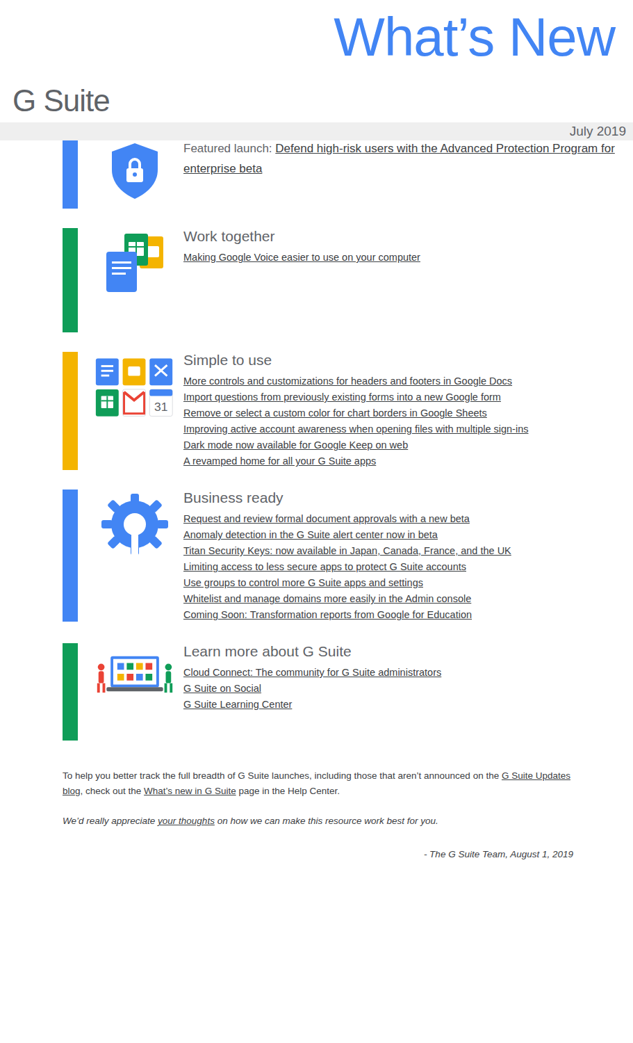What’s New
G Suite
July 2019
Featured launch: Defend high-risk users with the Advanced Protection Program for enterprise beta
Work together
Making Google Voice easier to use on your computer
31
Simple to use
More controls and customizations for headers and footers in Google Docs
Import questions from previously existing forms into a new Google form
Remove or select a custom color for chart borders in Google Sheets
Improving active account awareness when opening files with multiple sign-ins
Dark mode now available for Google Keep on web
A revamped home for all your G Suite apps
Business ready
Request and review formal document approvals with a new beta
Anomaly detection in the G Suite alert center now in beta
Titan Security Keys: now available in Japan, Canada, France, and the UK
Limiting access to less secure apps to protect G Suite accounts
Use groups to control more G Suite apps and settings
Whitelist and manage domains more easily in the Admin console
Coming Soon: Transformation reports from Google for Education
Learn more about G Suite
Cloud Connect: The community for G Suite administrators
G Suite on Social
G Suite Learning Center
To help you better track the full breadth of G Suite launches, including those that aren’t announced on the G Suite Updates blog, check out the What’s new in G Suite page in the Help Center.
We’d really appreciate your thoughts on how we can make this resource work best for you.
- The G Suite Team, August 1, 2019